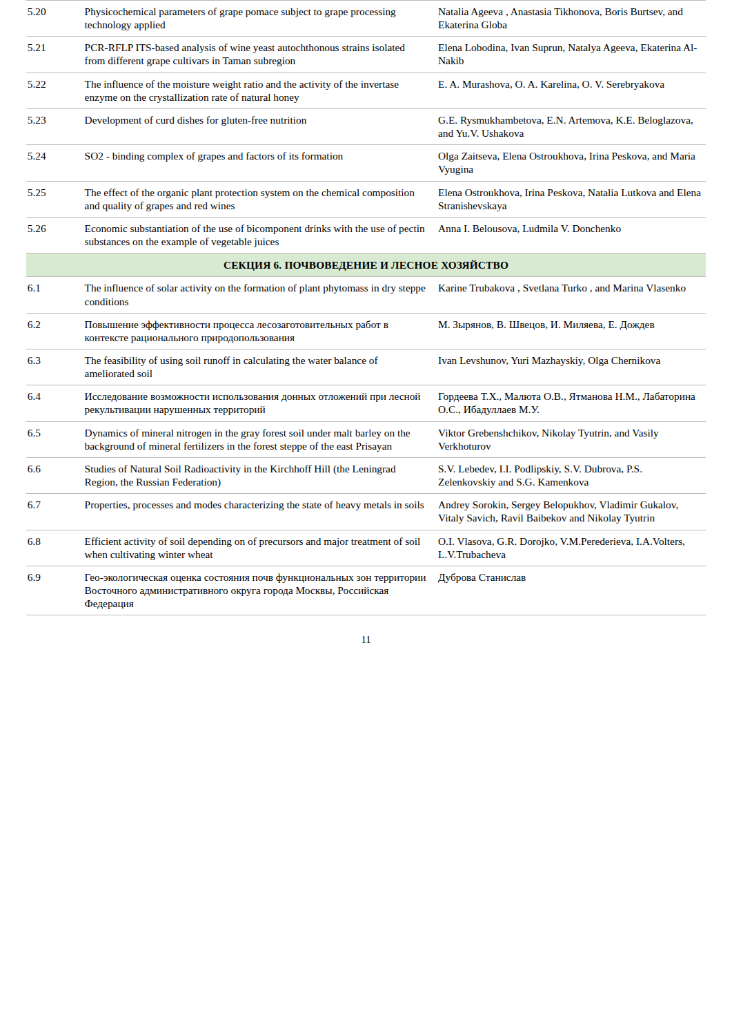| 5.20 | Physicochemical parameters of grape pomace subject to grape processing technology applied | Natalia Ageeva , Anastasia Tikhonova, Boris Burtsev, and Ekaterina Globa |
| 5.21 | PCR-RFLP ITS-based analysis of wine yeast autochthonous strains isolated from different grape cultivars in Taman subregion | Elena Lobodina, Ivan Suprun, Natalya Ageeva, Ekaterina Al-Nakib |
| 5.22 | The influence of the moisture weight ratio and the activity of the invertase enzyme on the crystallization rate of natural honey | E. A. Murashova, O. A. Karelina, O. V. Serebryakova |
| 5.23 | Development of curd dishes for gluten-free nutrition | G.E. Rysmukhambetova, E.N. Artemova, K.E. Beloglazova, and Yu.V. Ushakova |
| 5.24 | SO2 - binding complex of grapes and factors of its formation | Olga Zaitseva, Elena Ostroukhova, Irina Peskova, and Maria Vyugina |
| 5.25 | The effect of the organic plant protection system on the chemical composition and quality of grapes and red wines | Elena Ostroukhova, Irina Peskova, Natalia Lutkova and Elena Stranishevskaya |
| 5.26 | Economic substantiation of the use of bicomponent drinks with the use of pectin substances on the example of vegetable juices | Anna I. Belousova, Ludmila V. Donchenko |
| СЕКЦИЯ 6. ПОЧВОВЕДЕНИЕ И ЛЕСНОЕ ХОЗЯЙСТВО |
| 6.1 | The influence of solar activity on the formation of plant phytomass in dry steppe conditions | Karine Trubakova , Svetlana Turko , and Marina Vlasenko |
| 6.2 | Повышение эффективности процесса лесозаготовительных работ в контексте рационального природопользования | М. Зырянов, В. Швецов, И. Миляева, Е. Дождев |
| 6.3 | The feasibility of using soil runoff in calculating the water balance of ameliorated soil | Ivan Levshunov, Yuri Mazhayskiy, Olga Chernikova |
| 6.4 | Исследование возможности использования донных отложений при лесной рекультивации нарушенных территорий | Гордеева Т.Х., Малюта О.В., Ятманова Н.М., Лабаторина О.С., Ибадуллаев М.У. |
| 6.5 | Dynamics of mineral nitrogen in the gray forest soil under malt barley on the background of mineral fertilizers in the forest steppe of the east Prisayan | Viktor Grebenshchikov, Nikolay Tyutrin, and Vasily Verkhoturov |
| 6.6 | Studies of Natural Soil Radioactivity in the Kirchhoff Hill (the Leningrad Region, the Russian Federation) | S.V. Lebedev, I.I. Podlipskiy, S.V. Dubrova, P.S. Zelenkovskiy and S.G. Kamenkova |
| 6.7 | Properties, processes and modes characterizing the state of heavy metals in soils | Andrey Sorokin, Sergey Belopukhov, Vladimir Gukalov, Vitaly Savich, Ravil Baibekov and Nikolay Tyutrin |
| 6.8 | Efficient activity of soil depending on of precursors and major treatment of soil when cultivating winter wheat | O.I. Vlasova, G.R. Dorojko, V.M.Perederieva, I.A.Volters, L.V.Trubacheva |
| 6.9 | Гео-экологическая оценка состояния почв функциональных зон территории Восточного административного округа города Москвы, Российская Федерация | Дуброва Станислав |
11